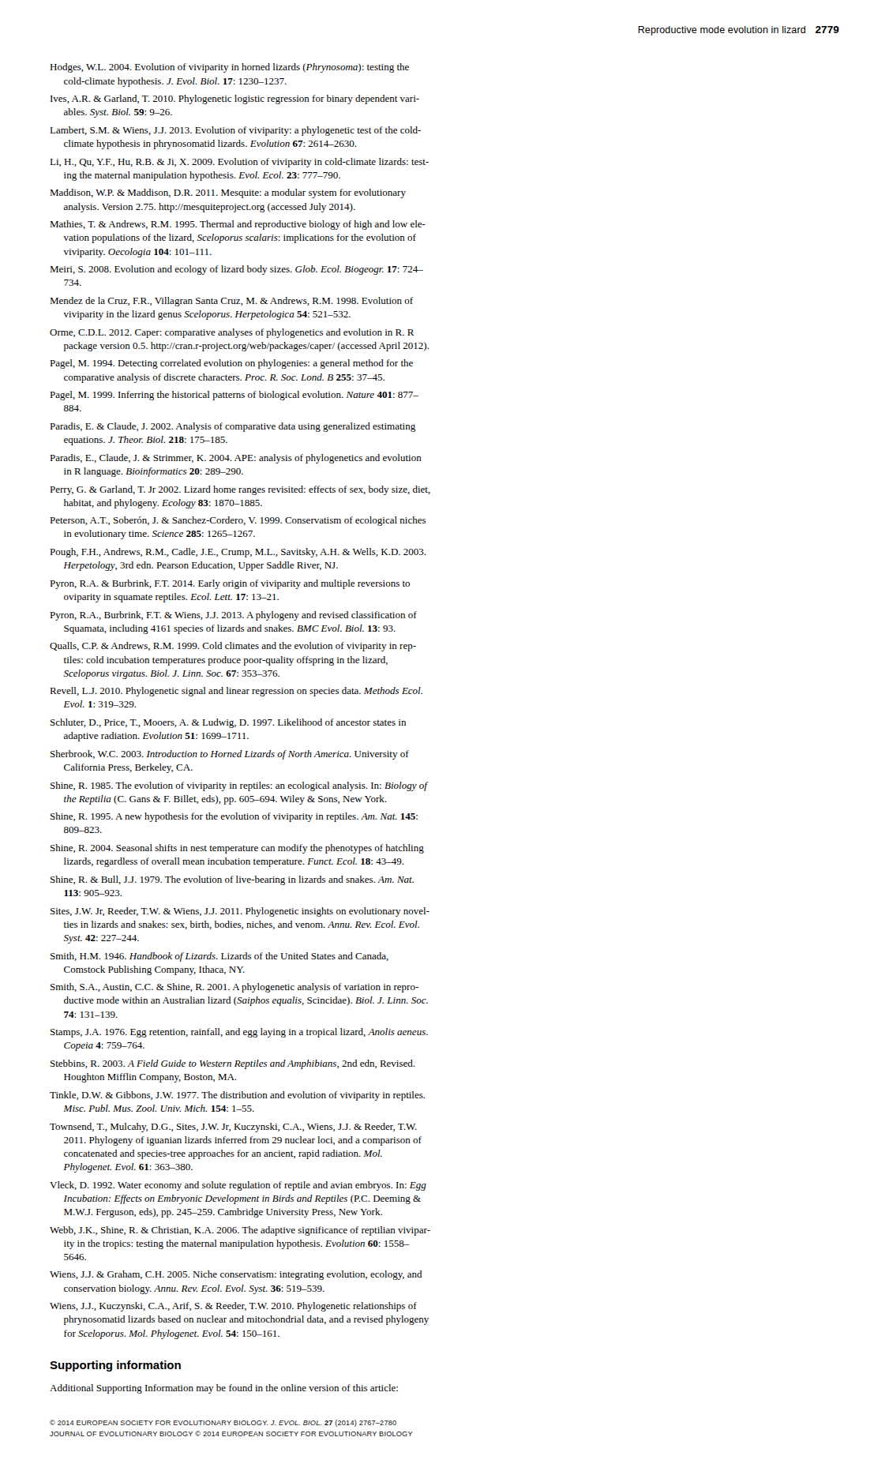Reproductive mode evolution in lizard 2779
Hodges, W.L. 2004. Evolution of viviparity in horned lizards (Phrynosoma): testing the cold-climate hypothesis. J. Evol. Biol. 17: 1230–1237.
Ives, A.R. & Garland, T. 2010. Phylogenetic logistic regression for binary dependent variables. Syst. Biol. 59: 9–26.
Lambert, S.M. & Wiens, J.J. 2013. Evolution of viviparity: a phylogenetic test of the cold-climate hypothesis in phrynosomatid lizards. Evolution 67: 2614–2630.
Li, H., Qu, Y.F., Hu, R.B. & Ji, X. 2009. Evolution of viviparity in cold-climate lizards: testing the maternal manipulation hypothesis. Evol. Ecol. 23: 777–790.
Maddison, W.P. & Maddison, D.R. 2011. Mesquite: a modular system for evolutionary analysis. Version 2.75. http://mesquiteproject.org (accessed July 2014).
Mathies, T. & Andrews, R.M. 1995. Thermal and reproductive biology of high and low elevation populations of the lizard, Sceloporus scalaris: implications for the evolution of viviparity. Oecologia 104: 101–111.
Meiri, S. 2008. Evolution and ecology of lizard body sizes. Glob. Ecol. Biogeogr. 17: 724–734.
Mendez de la Cruz, F.R., Villagran Santa Cruz, M. & Andrews, R.M. 1998. Evolution of viviparity in the lizard genus Sceloporus. Herpetologica 54: 521–532.
Orme, C.D.L. 2012. Caper: comparative analyses of phylogenetics and evolution in R. R package version 0.5. http://cran.r-project.org/web/packages/caper/ (accessed April 2012).
Pagel, M. 1994. Detecting correlated evolution on phylogenies: a general method for the comparative analysis of discrete characters. Proc. R. Soc. Lond. B 255: 37–45.
Pagel, M. 1999. Inferring the historical patterns of biological evolution. Nature 401: 877–884.
Paradis, E. & Claude, J. 2002. Analysis of comparative data using generalized estimating equations. J. Theor. Biol. 218: 175–185.
Paradis, E., Claude, J. & Strimmer, K. 2004. APE: analysis of phylogenetics and evolution in R language. Bioinformatics 20: 289–290.
Perry, G. & Garland, T. Jr 2002. Lizard home ranges revisited: effects of sex, body size, diet, habitat, and phylogeny. Ecology 83: 1870–1885.
Peterson, A.T., Soberón, J. & Sanchez-Cordero, V. 1999. Conservatism of ecological niches in evolutionary time. Science 285: 1265–1267.
Pough, F.H., Andrews, R.M., Cadle, J.E., Crump, M.L., Savitsky, A.H. & Wells, K.D. 2003. Herpetology, 3rd edn. Pearson Education, Upper Saddle River, NJ.
Pyron, R.A. & Burbrink, F.T. 2014. Early origin of viviparity and multiple reversions to oviparity in squamate reptiles. Ecol. Lett. 17: 13–21.
Pyron, R.A., Burbrink, F.T. & Wiens, J.J. 2013. A phylogeny and revised classification of Squamata, including 4161 species of lizards and snakes. BMC Evol. Biol. 13: 93.
Qualls, C.P. & Andrews, R.M. 1999. Cold climates and the evolution of viviparity in reptiles: cold incubation temperatures produce poor-quality offspring in the lizard, Sceloporus virgatus. Biol. J. Linn. Soc. 67: 353–376.
Revell, L.J. 2010. Phylogenetic signal and linear regression on species data. Methods Ecol. Evol. 1: 319–329.
Schluter, D., Price, T., Mooers, A. & Ludwig, D. 1997. Likelihood of ancestor states in adaptive radiation. Evolution 51: 1699–1711.
Sherbrook, W.C. 2003. Introduction to Horned Lizards of North America. University of California Press, Berkeley, CA.
Shine, R. 1985. The evolution of viviparity in reptiles: an ecological analysis. In: Biology of the Reptilia (C. Gans & F. Billet, eds), pp. 605–694. Wiley & Sons, New York.
Shine, R. 1995. A new hypothesis for the evolution of viviparity in reptiles. Am. Nat. 145: 809–823.
Shine, R. 2004. Seasonal shifts in nest temperature can modify the phenotypes of hatchling lizards, regardless of overall mean incubation temperature. Funct. Ecol. 18: 43–49.
Shine, R. & Bull, J.J. 1979. The evolution of live-bearing in lizards and snakes. Am. Nat. 113: 905–923.
Sites, J.W. Jr, Reeder, T.W. & Wiens, J.J. 2011. Phylogenetic insights on evolutionary novelties in lizards and snakes: sex, birth, bodies, niches, and venom. Annu. Rev. Ecol. Evol. Syst. 42: 227–244.
Smith, H.M. 1946. Handbook of Lizards. Lizards of the United States and Canada, Comstock Publishing Company, Ithaca, NY.
Smith, S.A., Austin, C.C. & Shine, R. 2001. A phylogenetic analysis of variation in reproductive mode within an Australian lizard (Saiphos equalis, Scincidae). Biol. J. Linn. Soc. 74: 131–139.
Stamps, J.A. 1976. Egg retention, rainfall, and egg laying in a tropical lizard, Anolis aeneus. Copeia 4: 759–764.
Stebbins, R. 2003. A Field Guide to Western Reptiles and Amphibians, 2nd edn, Revised. Houghton Mifflin Company, Boston, MA.
Tinkle, D.W. & Gibbons, J.W. 1977. The distribution and evolution of viviparity in reptiles. Misc. Publ. Mus. Zool. Univ. Mich. 154: 1–55.
Townsend, T., Mulcahy, D.G., Sites, J.W. Jr, Kuczynski, C.A., Wiens, J.J. & Reeder, T.W. 2011. Phylogeny of iguanian lizards inferred from 29 nuclear loci, and a comparison of concatenated and species-tree approaches for an ancient, rapid radiation. Mol. Phylogenet. Evol. 61: 363–380.
Vleck, D. 1992. Water economy and solute regulation of reptile and avian embryos. In: Egg Incubation: Effects on Embryonic Development in Birds and Reptiles (P.C. Deeming & M.W.J. Ferguson, eds), pp. 245–259. Cambridge University Press, New York.
Webb, J.K., Shine, R. & Christian, K.A. 2006. The adaptive significance of reptilian viviparity in the tropics: testing the maternal manipulation hypothesis. Evolution 60: 1558–5646.
Wiens, J.J. & Graham, C.H. 2005. Niche conservatism: integrating evolution, ecology, and conservation biology. Annu. Rev. Ecol. Evol. Syst. 36: 519–539.
Wiens, J.J., Kuczynski, C.A., Arif, S. & Reeder, T.W. 2010. Phylogenetic relationships of phrynosomatid lizards based on nuclear and mitochondrial data, and a revised phylogeny for Sceloporus. Mol. Phylogenet. Evol. 54: 150–161.
Supporting information
Additional Supporting Information may be found in the online version of this article:
© 2014 EUROPEAN SOCIETY FOR EVOLUTIONARY BIOLOGY. J. EVOL. BIOL. 27 (2014) 2767–2780
JOURNAL OF EVOLUTIONARY BIOLOGY © 2014 EUROPEAN SOCIETY FOR EVOLUTIONARY BIOLOGY